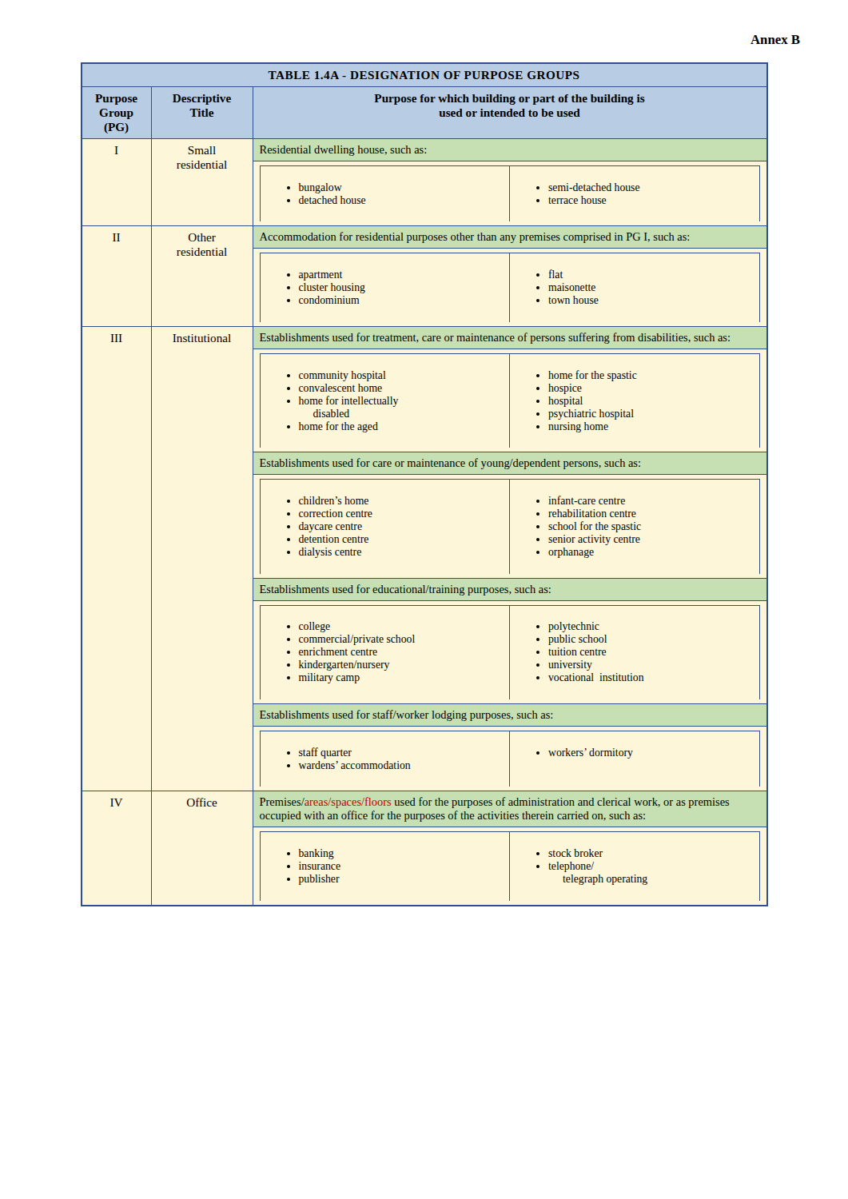Annex B
| TABLE 1.4A - DESIGNATION OF PURPOSE GROUPS |
| Purpose Group (PG) | Descriptive Title | Purpose for which building or part of the building is used or intended to be used |
| I | Small residential | / Residential dwelling house, such as: / / / bungalow detached house / semi-detached house terrace house / / |
| II | Other residential | / Accommodation for residential purposes other than any premises comprised in PG I, such as: / / / apartment cluster housing condominium / flat maisonette town house / / |
| III | Institutional | / Establishments used for treatment, care or maintenance of persons suffering from disabilities, such as: / / / community hospital convalescent home home for intellectually disabled home for the aged / home for the spastic hospice hospital psychiatric hospital nursing home / / / Establishments used for care or maintenance of young/dependent persons, such as: / / / children’s home correction centre daycare centre detention centre dialysis centre / infant-care centre rehabilitation centre school for the spastic senior activity centre orphanage / / / Establishments used for educational/training purposes, such as: / / / college commercial/private school enrichment centre kindergarten/nursery military camp / polytechnic public school tuition centre university vocational institution / / / Establishments used for staff/worker lodging purposes, such as: / / / staff quarter wardens’ accommodation / workers’ dormitory / / |
| IV | Office | / Premises/ areas/spaces/floors used for the purposes of administration and clerical work, or as premises occupied with an office for the purposes of the activities therein carried on, such as: / / / banking insurance publisher / stock broker telephone/ telegraph operating / / |